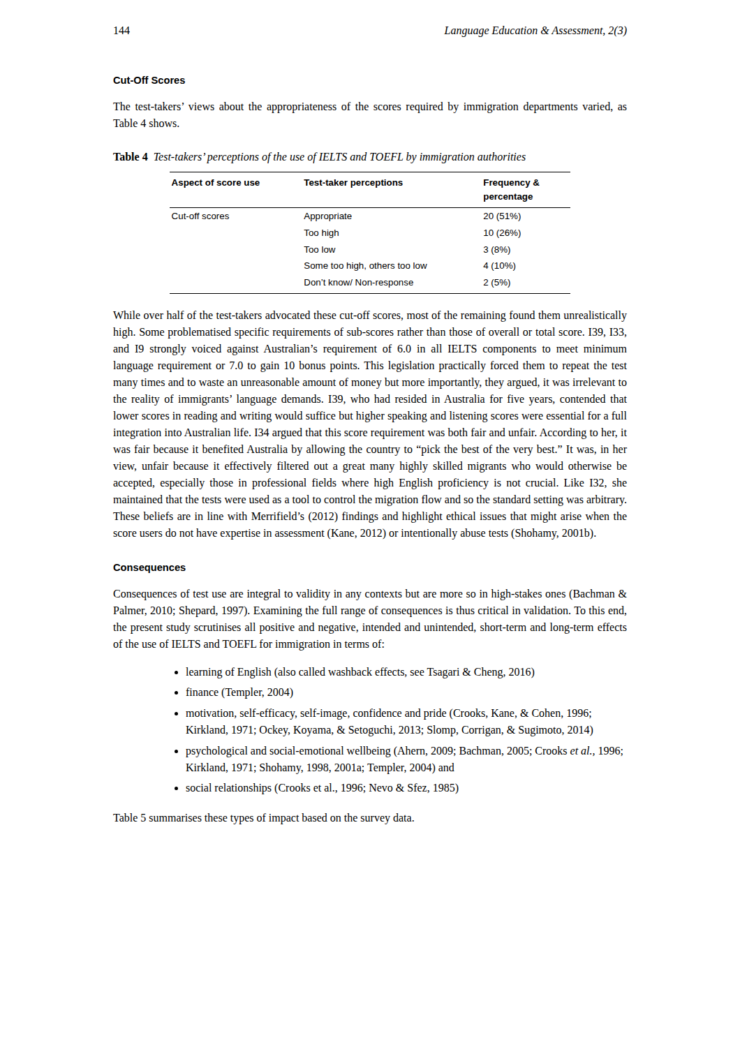144 Language Education & Assessment, 2(3)
Cut-Off Scores
The test-takers’ views about the appropriateness of the scores required by immigration departments varied, as Table 4 shows.
Table 4 Test-takers’ perceptions of the use of IELTS and TOEFL by immigration authorities
| Aspect of score use | Test-taker perceptions | Frequency & percentage |
| --- | --- | --- |
| Cut-off scores | Appropriate | 20 (51%) |
| | Too high | 10 (26%) |
| | Too low | 3 (8%) |
| | Some too high, others too low | 4 (10%) |
| | Don’t know/ Non-response | 2 (5%) |
While over half of the test-takers advocated these cut-off scores, most of the remaining found them unrealistically high. Some problematised specific requirements of sub-scores rather than those of overall or total score. I39, I33, and I9 strongly voiced against Australian’s requirement of 6.0 in all IELTS components to meet minimum language requirement or 7.0 to gain 10 bonus points. This legislation practically forced them to repeat the test many times and to waste an unreasonable amount of money but more importantly, they argued, it was irrelevant to the reality of immigrants’ language demands. I39, who had resided in Australia for five years, contended that lower scores in reading and writing would suffice but higher speaking and listening scores were essential for a full integration into Australian life. I34 argued that this score requirement was both fair and unfair. According to her, it was fair because it benefited Australia by allowing the country to “pick the best of the very best.” It was, in her view, unfair because it effectively filtered out a great many highly skilled migrants who would otherwise be accepted, especially those in professional fields where high English proficiency is not crucial. Like I32, she maintained that the tests were used as a tool to control the migration flow and so the standard setting was arbitrary. These beliefs are in line with Merrifield’s (2012) findings and highlight ethical issues that might arise when the score users do not have expertise in assessment (Kane, 2012) or intentionally abuse tests (Shohamy, 2001b).
Consequences
Consequences of test use are integral to validity in any contexts but are more so in high-stakes ones (Bachman & Palmer, 2010; Shepard, 1997). Examining the full range of consequences is thus critical in validation. To this end, the present study scrutinises all positive and negative, intended and unintended, short-term and long-term effects of the use of IELTS and TOEFL for immigration in terms of:
learning of English (also called washback effects, see Tsagari & Cheng, 2016)
finance (Templer, 2004)
motivation, self-efficacy, self-image, confidence and pride (Crooks, Kane, & Cohen, 1996; Kirkland, 1971; Ockey, Koyama, & Setoguchi, 2013; Slomp, Corrigan, & Sugimoto, 2014)
psychological and social-emotional wellbeing (Ahern, 2009; Bachman, 2005; Crooks et al., 1996; Kirkland, 1971; Shohamy, 1998, 2001a; Templer, 2004) and
social relationships (Crooks et al., 1996; Nevo & Sfez, 1985)
Table 5 summarises these types of impact based on the survey data.